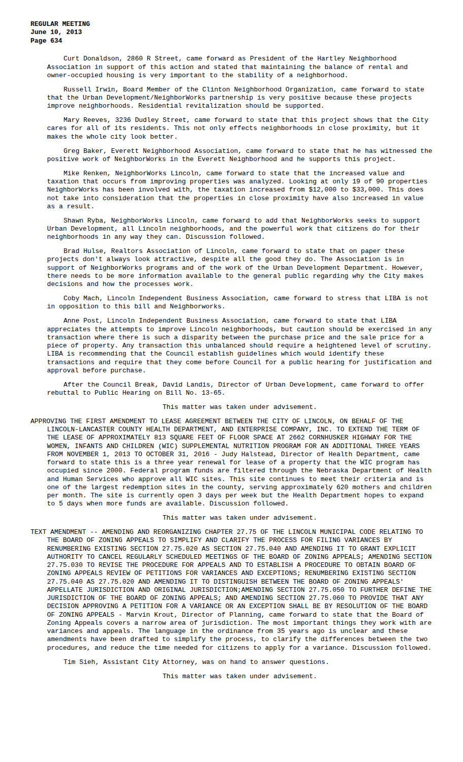REGULAR MEETING
June 10, 2013
Page 634
Curt Donaldson, 2860 R Street, came forward as President of the Hartley Neighborhood Association in support of this action and stated that maintaining the balance of rental and owner-occupied housing is very important to the stability of a neighborhood.
Russell Irwin, Board Member of the Clinton Neighborhood Organization, came forward to state that the Urban Development/NeighborWorks partnership is very positive because these projects improve neighborhoods. Residential revitalization should be supported.
Mary Reeves, 3236 Dudley Street, came forward to state that this project shows that the City cares for all of its residents. This not only effects neighborhoods in close proximity, but it makes the whole city look better.
Greg Baker, Everett Neighborhood Association, came forward to state that he has witnessed the positive work of NeighborWorks in the Everett Neighborhood and he supports this project.
Mike Renken, NeighborWorks Lincoln, came forward to state that the increased value and taxation that occurs from improving properties was analyzed. Looking at only 19 of 90 properties NeighborWorks has been involved with, the taxation increased from $12,000 to $33,000. This does not take into consideration that the properties in close proximity have also increased in value as a result.
Shawn Ryba, NeighborWorks Lincoln, came forward to add that NeighborWorks seeks to support Urban Development, all Lincoln neighborhoods, and the powerful work that citizens do for their neighborhoods in any way they can. Discussion followed.
Brad Hulse, Realtors Association of Lincoln, came forward to state that on paper these projects don't always look attractive, despite all the good they do. The Association is in support of NeighborWorks programs and of the work of the Urban Development Department. However, there needs to be more information available to the general public regarding why the City makes decisions and how the processes work.
Coby Mach, Lincoln Independent Business Association, came forward to stress that LIBA is not in opposition to this bill and Neighborworks.
Anne Post, Lincoln Independent Business Association, came forward to state that LIBA appreciates the attempts to improve Lincoln neighborhoods, but caution should be exercised in any transaction where there is such a disparity between the purchase price and the sale price for a piece of property. Any transaction this unbalanced should require a heightened level of scrutiny. LIBA is recommending that the Council establish guidelines which would identify these transactions and require that they come before Council for a public hearing for justification and approval before purchase.
After the Council Break, David Landis, Director of Urban Development, came forward to offer rebuttal to Public Hearing on Bill No. 13-65.
This matter was taken under advisement.
APPROVING THE FIRST AMENDMENT TO LEASE AGREEMENT BETWEEN THE CITY OF LINCOLN, ON BEHALF OF THE LINCOLN-LANCASTER COUNTY HEALTH DEPARTMENT, AND ENTERPRISE COMPANY, INC. TO EXTEND THE TERM OF THE LEASE OF APPROXIMATELY 813 SQUARE FEET OF FLOOR SPACE AT 2662 CORNHUSKER HIGHWAY FOR THE WOMEN, INFANTS AND CHILDREN (WIC) SUPPLEMENTAL NUTRITION PROGRAM FOR AN ADDITIONAL THREE YEARS FROM NOVEMBER 1, 2013 TO OCTOBER 31, 2016 - Judy Halstead, Director of Health Department, came forward to state this is a three year renewal for lease of a property that the WIC program has occupied since 2000. Federal program funds are filtered through the Nebraska Department of Health and Human Services who approve all WIC sites. This site continues to meet their criteria and is one of the largest redemption sites in the county, serving approximately 620 mothers and children per month. The site is currently open 3 days per week but the Health Department hopes to expand to 5 days when more funds are available. Discussion followed.
This matter was taken under advisement.
TEXT AMENDMENT -- AMENDING AND REORGANIZING CHAPTER 27.75 OF THE LINCOLN MUNICIPAL CODE RELATING TO THE BOARD OF ZONING APPEALS TO SIMPLIFY AND CLARIFY THE PROCESS FOR FILING VARIANCES BY RENUMBERING EXISTING SECTION 27.75.020 AS SECTION 27.75.040 AND AMENDING IT TO GRANT EXPLICIT AUTHORITY TO CANCEL REGULARLY SCHEDULED MEETINGS OF THE BOARD OF ZONING APPEALS; AMENDING SECTION 27.75.030 TO REVISE THE PROCEDURE FOR APPEALS AND TO ESTABLISH A PROCEDURE TO OBTAIN BOARD OF ZONING APPEALS REVIEW OF PETITIONS FOR VARIANCES AND EXCEPTIONS; RENUMBERING EXISTING SECTION 27.75.040 AS 27.75.020 AND AMENDING IT TO DISTINGUISH BETWEEN THE BOARD OF ZONING APPEALS' APPELLATE JURISDICTION AND ORIGINAL JURISDICTION;AMENDING SECTION 27.75.050 TO FURTHER DEFINE THE JURISDICTION OF THE BOARD OF ZONING APPEALS; AND AMENDING SECTION 27.75.060 TO PROVIDE THAT ANY DECISION APPROVING A PETITION FOR A VARIANCE OR AN EXCEPTION SHALL BE BY RESOLUTION OF THE BOARD OF ZONING APPEALS - Marvin Krout, Director of Planning, came forward to state that the Board of Zoning Appeals covers a narrow area of jurisdiction. The most important things they work with are variances and appeals. The language in the ordinance from 35 years ago is unclear and these amendments have been drafted to simplify the process, to clarify the differences between the two procedures, and reduce the time needed for citizens to apply for a variance. Discussion followed.
Tim Sieh, Assistant City Attorney, was on hand to answer questions.
This matter was taken under advisement.